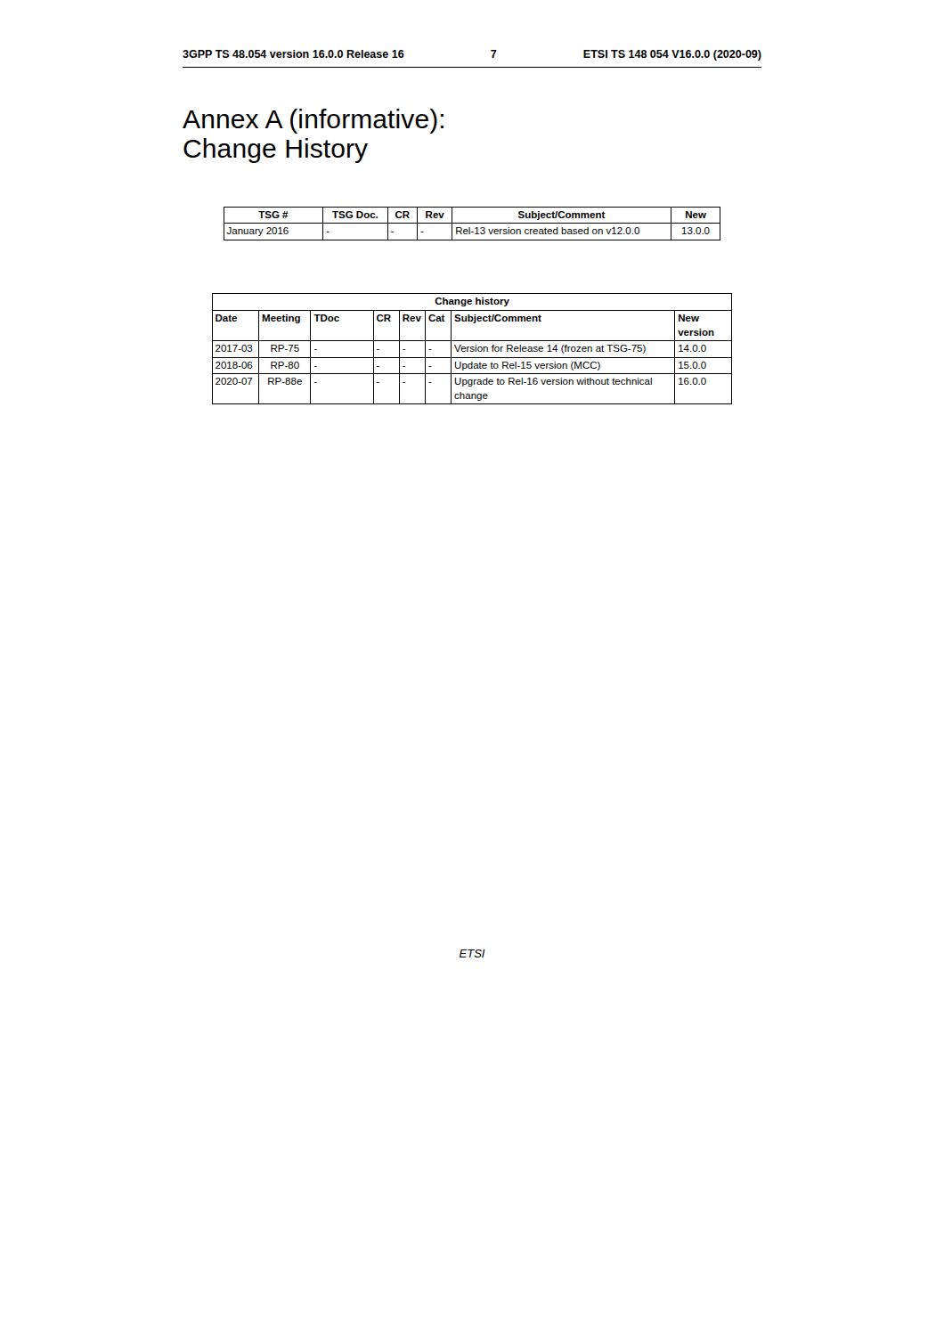3GPP TS 48.054 version 16.0.0 Release 16
7
ETSI TS 148 054 V16.0.0 (2020-09)
Annex A (informative):Change History
| TSG # | TSG Doc. | CR | Rev | Subject/Comment | New |
| --- | --- | --- | --- | --- | --- |
| January 2016 | - | - | - | Rel-13 version created based on v12.0.0 | 13.0.0 |
| Change history |
| --- |
| Date | Meeting | TDoc | CR | Rev | Cat | Subject/Comment | New version |
| 2017-03 | RP-75 | - | - | - | - | Version for Release 14 (frozen at TSG-75) | 14.0.0 |
| 2018-06 | RP-80 | - | - | - | - | Update to Rel-15 version (MCC) | 15.0.0 |
| 2020-07 | RP-88e | - | - | - | - | Upgrade to Rel-16 version without technical change | 16.0.0 |
ETSI